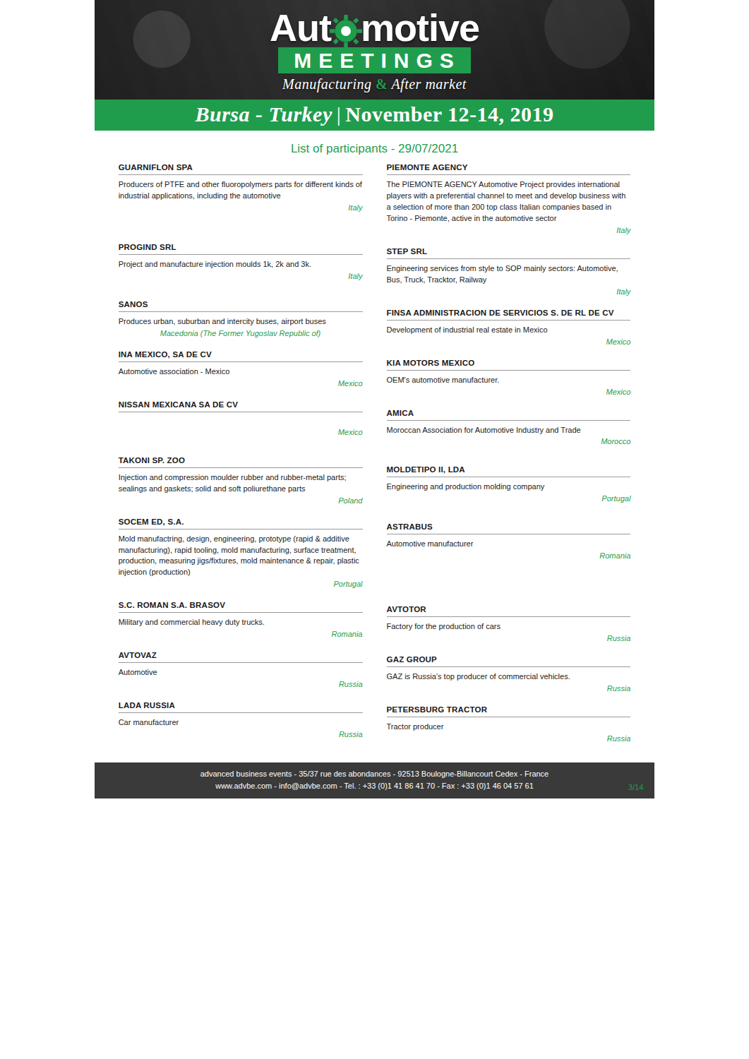Aut motive
MEETINGS
Manufacturing & After market
Bursa - Turkey|November 12-14, 2019
List of participants - 29/07/2021
Guarniflon SPA
Producers of PTFE and other fluoropolymers parts for different kinds of industrial applications, including the automotive
Italy
Progind SRL
Project and manufacture injection moulds 1k, 2k and 3k.
Italy
Sanos
Produces urban, suburban and intercity buses, airport buses
Macedonia (The Former Yugoslav Republic of)
INA Mexico, SA de CV
Automotive association - Mexico
Mexico
Nissan Mexicana SA de CV
Mexico
Takoni SP. ZOO
Injection and compression moulder rubber and rubber-metal parts; sealings and gaskets; solid and soft poliurethane parts
Poland
Socem ED, S.A.
Mold manufactring, design, engineering, prototype (rapid & additive manufacturing), rapid tooling, mold manufacturing, surface treatment, production, measuring jigs/fixtures, mold maintenance & repair, plastic injection (production)
Portugal
S.C. Roman S.A. Brasov
Military and commercial heavy duty trucks.
Romania
Avtovaz
Automotive
Russia
Lada Russia
Car manufacturer
Russia
Piemonte Agency
The PIEMONTE AGENCY Automotive Project provides international players with a preferential channel to meet and develop business with a selection of more than 200 top class Italian companies based in Torino - Piemonte, active in the automotive sector
Italy
Step SRL
Engineering services from style to SOP mainly sectors: Automotive, Bus, Truck, Tracktor, Railway
Italy
Finsa Administracion de Servicios S. de RL de CV
Development of industrial real estate in Mexico
Mexico
Kia Motors Mexico
OEM's automotive manufacturer.
Mexico
Amica
Moroccan Association for Automotive Industry and Trade
Morocco
Moldetipo II, LDA
Engineering and production molding company
Portugal
Astrabus
Automotive manufacturer
Romania
Avtotor
Factory for the production of cars
Russia
GAZ Group
GAZ is Russia’s top producer of commercial vehicles.
Russia
Petersburg Tractor
Tractor producer
Russia
advanced business events - 35/37 rue des abondances - 92513 Boulogne-Billancourt Cedex - France
www.advbe.com - info@advbe.com - Tel. : +33 (0)1 41 86 41 70 - Fax : +33 (0)1 46 04 57 61 3/14